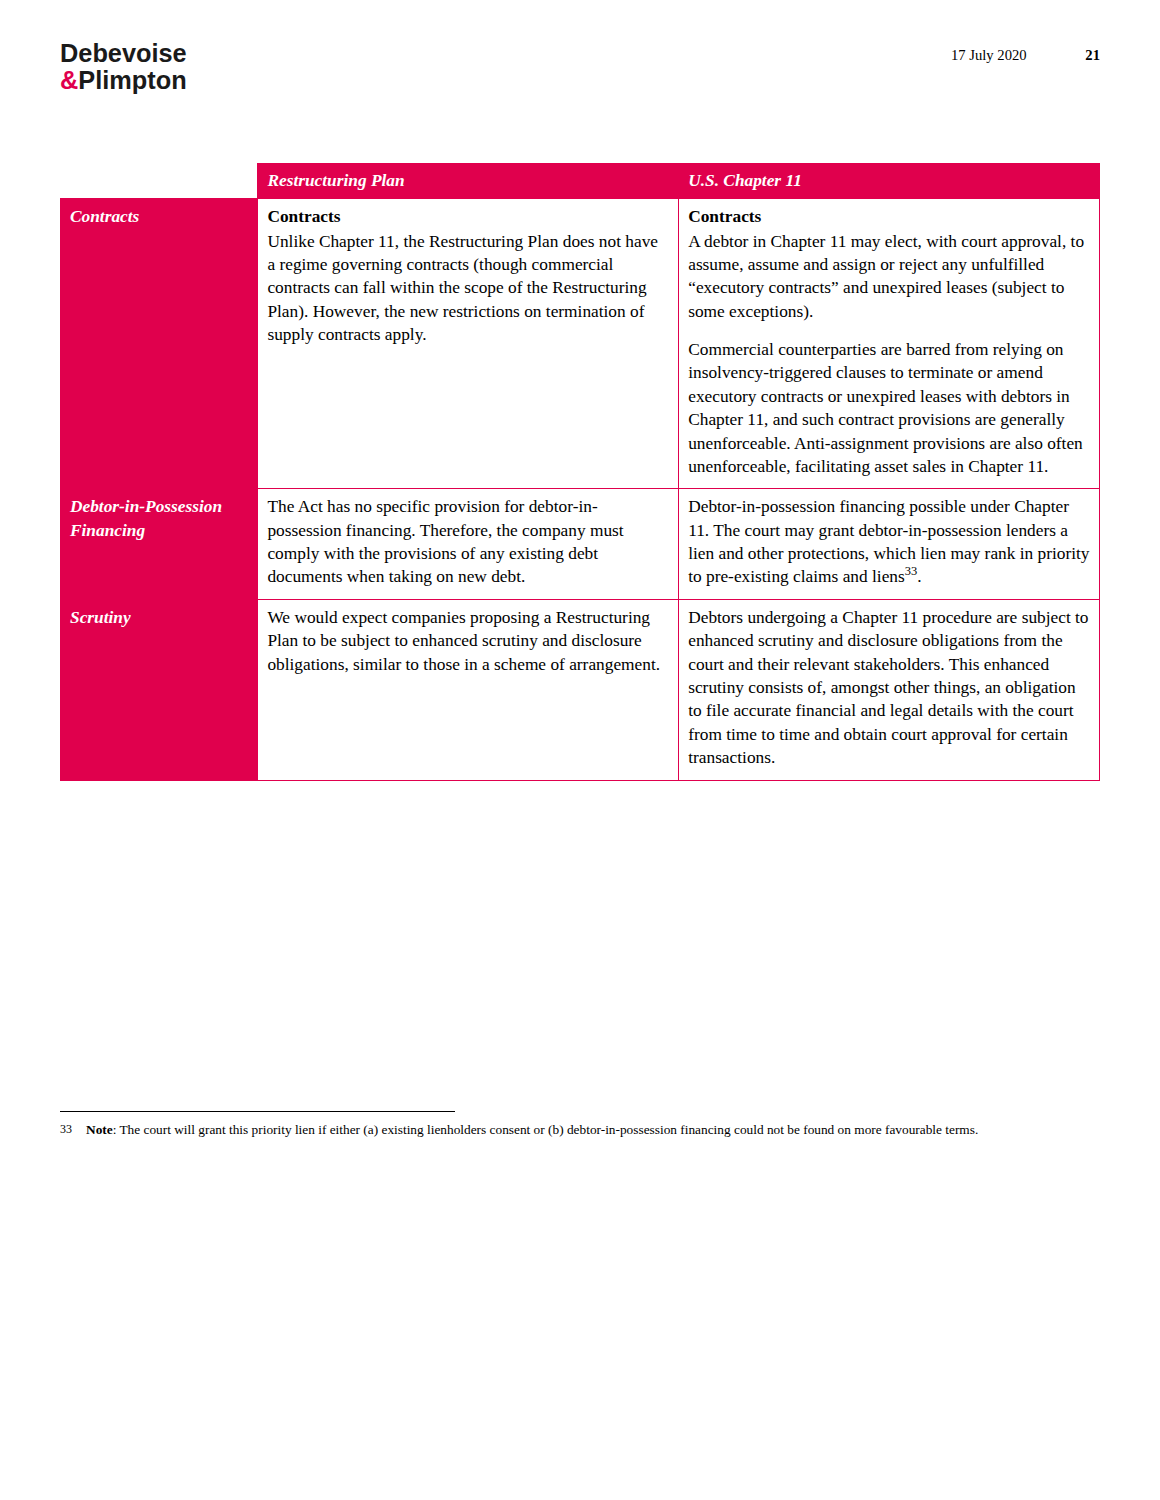Debevoise
&Plimpton
17 July 2020 21
| | Restructuring Plan | U.S. Chapter 11 |
| --- | --- | --- |
| Contracts | Contracts Unlike Chapter 11, the Restructuring Plan does not have a regime governing contracts (though commercial contracts can fall within the scope of the Restructuring Plan). However, the new restrictions on termination of supply contracts apply. | Contracts A debtor in Chapter 11 may elect, with court approval, to assume, assume and assign or reject any unfulfilled “executory contracts” and unexpired leases (subject to some exceptions). Commercial counterparties are barred from relying on insolvency-triggered clauses to terminate or amend executory contracts or unexpired leases with debtors in Chapter 11, and such contract provisions are generally unenforceable. Anti-assignment provisions are also often unenforceable, facilitating asset sales in Chapter 11. |
| Debtor-in-Possession Financing | The Act has no specific provision for debtor-in-possession financing. Therefore, the company must comply with the provisions of any existing debt documents when taking on new debt. | Debtor-in-possession financing possible under Chapter 11. The court may grant debtor-in-possession lenders a lien and other protections, which lien may rank in priority to pre-existing claims and liens 33 . |
| Scrutiny | We would expect companies proposing a Restructuring Plan to be subject to enhanced scrutiny and disclosure obligations, similar to those in a scheme of arrangement. | Debtors undergoing a Chapter 11 procedure are subject to enhanced scrutiny and disclosure obligations from the court and their relevant stakeholders. This enhanced scrutiny consists of, amongst other things, an obligation to file accurate financial and legal details with the court from time to time and obtain court approval for certain transactions. |
33
Note: The court will grant this priority lien if either (a) existing lienholders consent or (b) debtor-in-possession financing could not be found on more favourable terms.